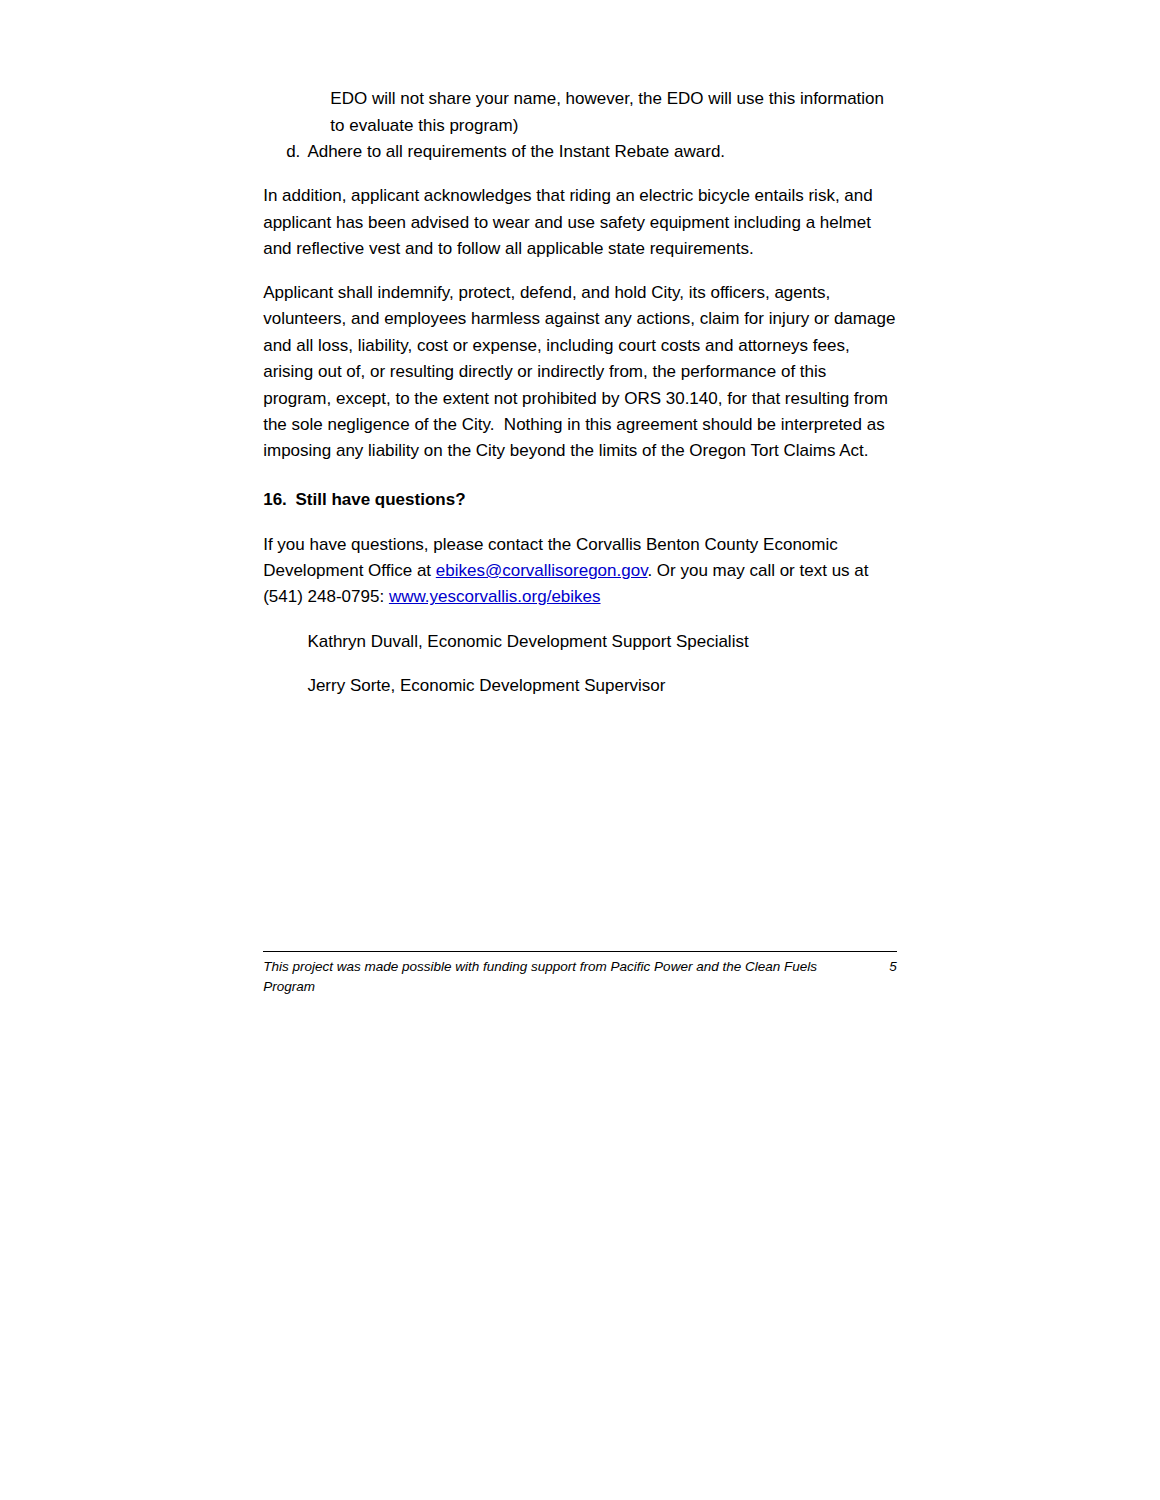EDO will not share your name, however, the EDO will use this information to evaluate this program)
d. Adhere to all requirements of the Instant Rebate award.
In addition, applicant acknowledges that riding an electric bicycle entails risk, and applicant has been advised to wear and use safety equipment including a helmet and reflective vest and to follow all applicable state requirements.
Applicant shall indemnify, protect, defend, and hold City, its officers, agents, volunteers, and employees harmless against any actions, claim for injury or damage and all loss, liability, cost or expense, including court costs and attorneys fees, arising out of, or resulting directly or indirectly from, the performance of this program, except, to the extent not prohibited by ORS 30.140, for that resulting from the sole negligence of the City. Nothing in this agreement should be interpreted as imposing any liability on the City beyond the limits of the Oregon Tort Claims Act.
16. Still have questions?
If you have questions, please contact the Corvallis Benton County Economic Development Office at ebikes@corvallisoregon.gov. Or you may call or text us at (541) 248-0795: www.yescorvallis.org/ebikes
Kathryn Duvall, Economic Development Support Specialist
Jerry Sorte, Economic Development Supervisor
This project was made possible with funding support from Pacific Power and the Clean Fuels Program 5